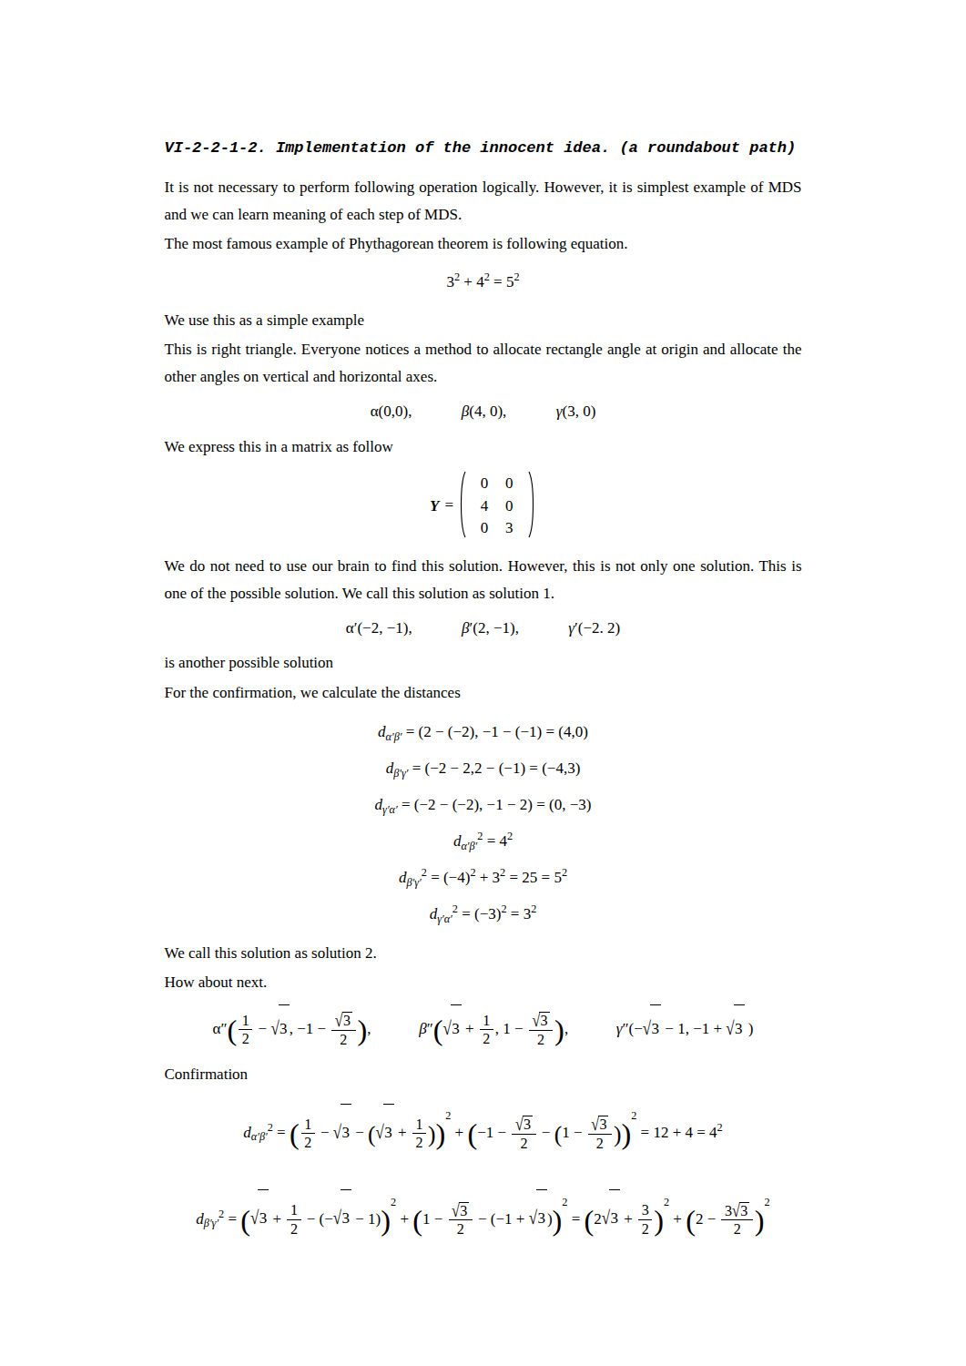VI-2-2-1-2. Implementation of the innocent idea. (a roundabout path)
It is not necessary to perform following operation logically. However, it is simplest example of MDS and we can learn meaning of each step of MDS.
The most famous example of Phythagorean theorem is following equation.
32 + 42 = 52
We use this as a simple example
This is right triangle. Everyone notices a method to allocate rectangle angle at origin and allocate the other angles on vertical and horizontal axes.
α(0,0), β(4, 0), γ(3, 0)
We express this in a matrix as follow
Y=
| 0 | 0 |
| 4 | 0 |
| 0 | 3 |
We do not need to use our brain to find this solution. However, this is not only one solution. This is one of the possible solution. We call this solution as solution 1.
α′(−2, −1), β′(2, −1), γ′(−2. 2)
is another possible solution
For the confirmation, we calculate the distances
dα′β′ = (2 − (−2), −1 − (−1) = (4,0) dβ′γ′ = (−2 − 2,2 − (−1) = (−4,3) dγ′α′ = (−2 − (−2), −1 − 2) = (0, −3) dα′β′2 = 42 dβ′γ′2 = (−4)2 + 32 = 25 = 52 dγ′α′2 = (−3)2 = 32
We call this solution as solution 2.
How about next.
α″(12 − √3, −1 − √32), β″(√3 + 12, 1 − √32), γ″(−√3 − 1, −1 + √3 )
Confirmation
dα′β′2 = (12 − √3 − (√3 + 12)) 2 + (−1 − √32 − (1 − √32)) 2 = 12 + 4 = 42
dβ′γ′2 = (√3 + 12 − (−√3 − 1)) 2 + (1 − √32 − (−1 + √3)) 2 = (2√3 + 32) 2 + (2 − 3√32) 2